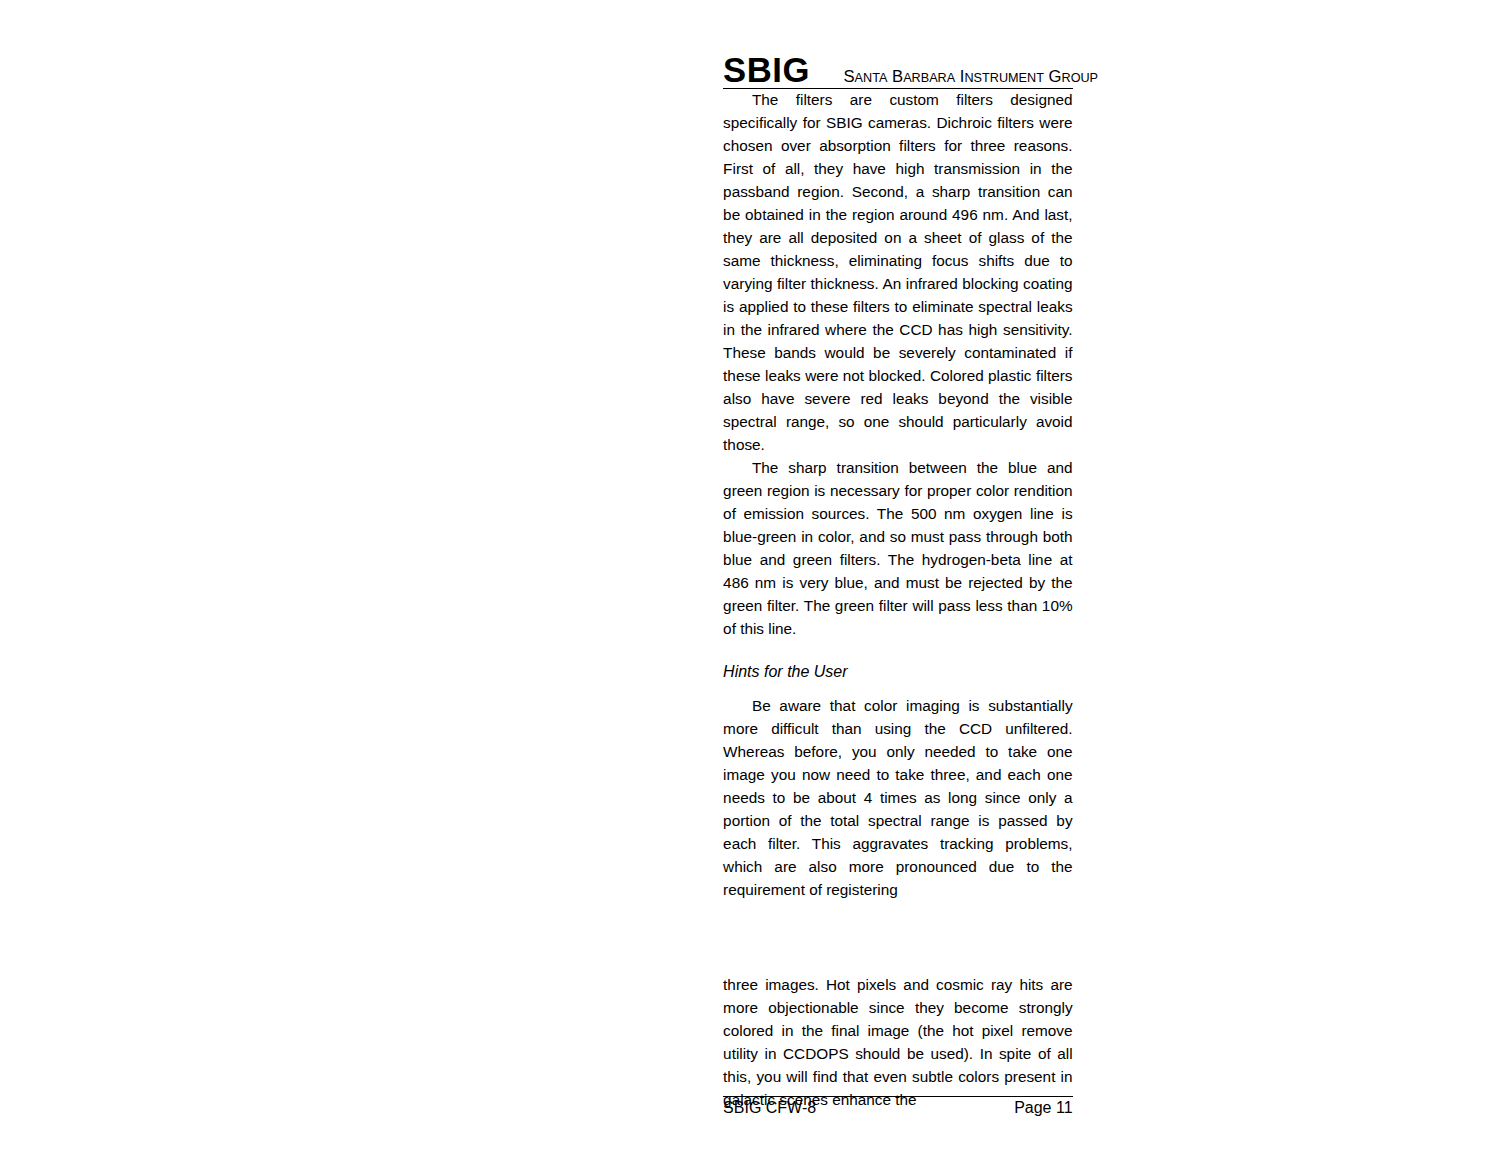SBIG
SANTA BARBARA INSTRUMENT GROUP
The filters are custom filters designed specifically for SBIG cameras. Dichroic filters were chosen over absorption filters for three reasons. First of all, they have high transmission in the passband region. Second, a sharp transition can be obtained in the region around 496 nm. And last, they are all deposited on a sheet of glass of the same thickness, eliminating focus shifts due to varying filter thickness. An infrared blocking coating is applied to these filters to eliminate spectral leaks in the infrared where the CCD has high sensitivity. These bands would be severely contaminated if these leaks were not blocked. Colored plastic filters also have severe red leaks beyond the visible spectral range, so one should particularly avoid those.
The sharp transition between the blue and green region is necessary for proper color rendition of emission sources. The 500 nm oxygen line is blue-green in color, and so must pass through both blue and green filters. The hydrogen-beta line at 486 nm is very blue, and must be rejected by the green filter. The green filter will pass less than 10% of this line.
Hints for the User
Be aware that color imaging is substantially more difficult than using the CCD unfiltered. Whereas before, you only needed to take one image you now need to take three, and each one needs to be about 4 times as long since only a portion of the total spectral range is passed by each filter. This aggravates tracking problems, which are also more pronounced due to the requirement of registering
three images. Hot pixels and cosmic ray hits are more objectionable since they become strongly colored in the final image (the hot pixel remove utility in CCDOPS should be used). In spite of all this, you will find that even subtle colors present in galactic scenes enhance the
SBIG CFW-8 Page 11